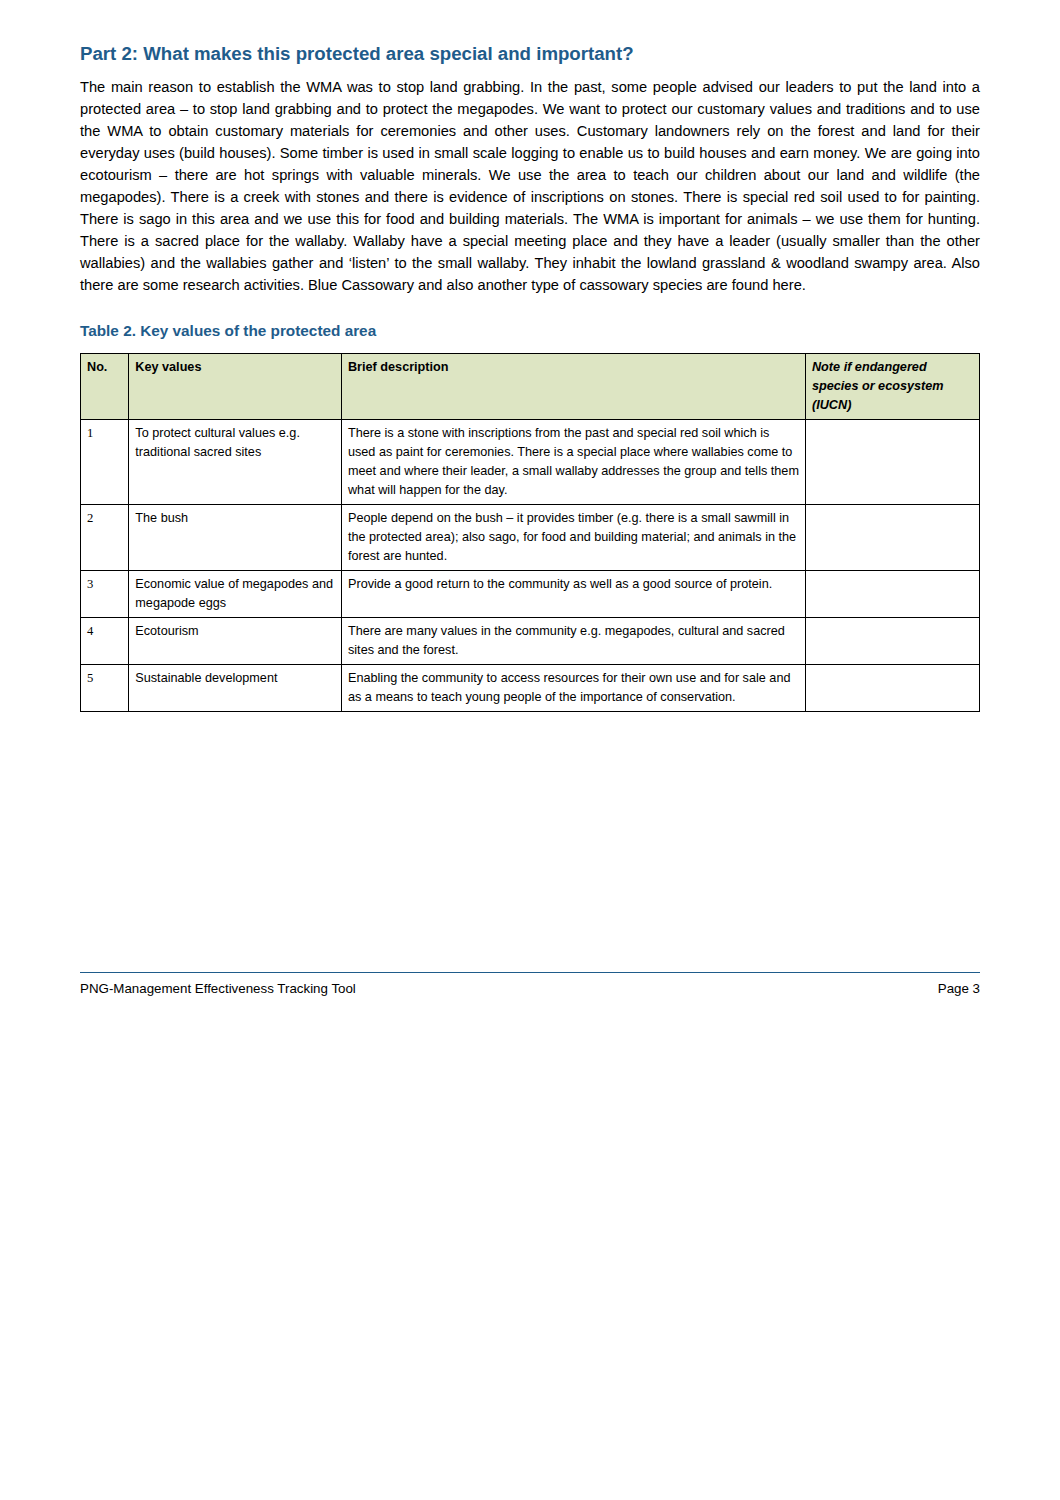Part 2: What makes this protected area special and important?
The main reason to establish the WMA was to stop land grabbing. In the past, some people advised our leaders to put the land into a protected area – to stop land grabbing and to protect the megapodes. We want to protect our customary values and traditions and to use the WMA to obtain customary materials for ceremonies and other uses. Customary landowners rely on the forest and land for their everyday uses (build houses). Some timber is used in small scale logging to enable us to build houses and earn money. We are going into ecotourism – there are hot springs with valuable minerals. We use the area to teach our children about our land and wildlife (the megapodes). There is a creek with stones and there is evidence of inscriptions on stones. There is special red soil used to for painting. There is sago in this area and we use this for food and building materials. The WMA is important for animals – we use them for hunting. There is a sacred place for the wallaby. Wallaby have a special meeting place and they have a leader (usually smaller than the other wallabies) and the wallabies gather and ‘listen’ to the small wallaby. They inhabit the lowland grassland & woodland swampy area. Also there are some research activities. Blue Cassowary and also another type of cassowary species are found here.
Table 2. Key values of the protected area
| No. | Key values | Brief description | Note if endangered species or ecosystem (IUCN) |
| --- | --- | --- | --- |
| 1 | To protect cultural values e.g. traditional sacred sites | There is a stone with inscriptions from the past and special red soil which is used as paint for ceremonies. There is a special place where wallabies come to meet and where their leader, a small wallaby addresses the group and tells them what will happen for the day. | |
| 2 | The bush | People depend on the bush – it provides timber (e.g. there is a small sawmill in the protected area); also sago, for food and building material; and animals in the forest are hunted. | |
| 3 | Economic value of megapodes and megapode eggs | Provide a good return to the community as well as a good source of protein. | |
| 4 | Ecotourism | There are many values in the community e.g. megapodes, cultural and sacred sites and the forest. | |
| 5 | Sustainable development | Enabling the community to access resources for their own use and for sale and as a means to teach young people of the importance of conservation. | |
PNG-Management Effectiveness Tracking Tool Page 3